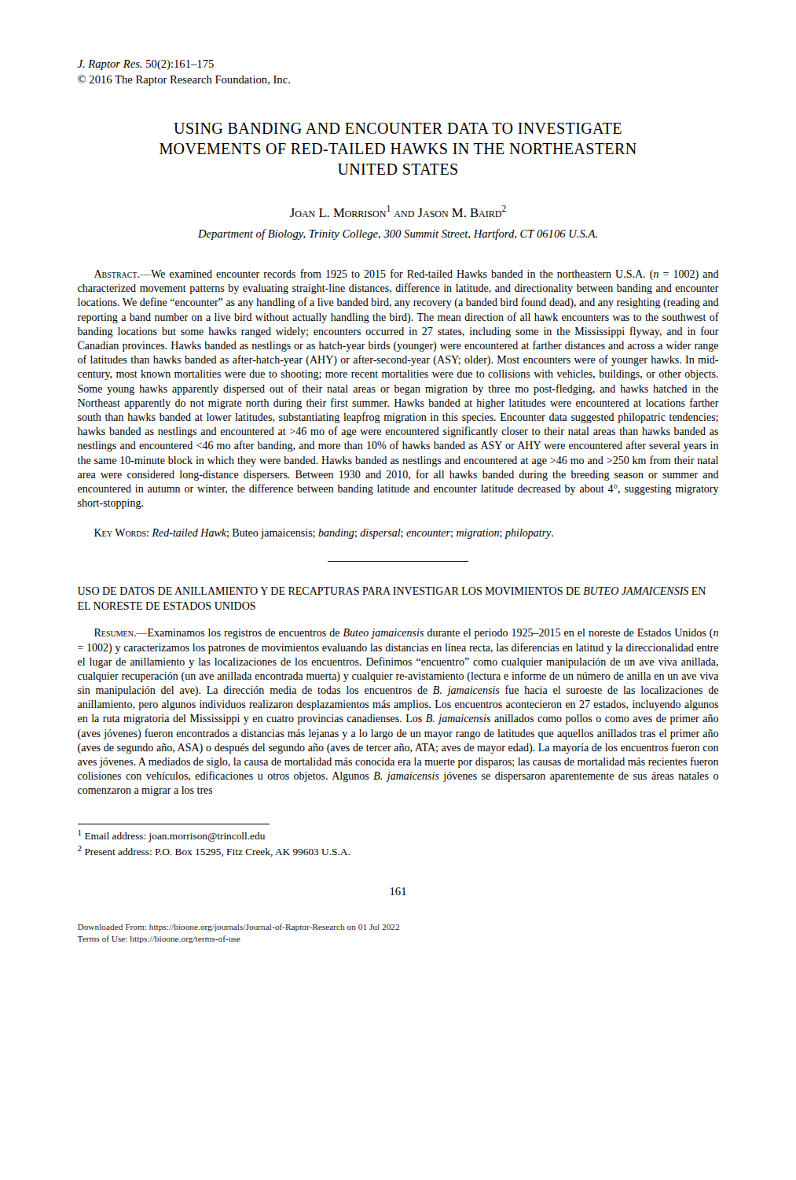J. Raptor Res. 50(2):161–175
© 2016 The Raptor Research Foundation, Inc.
Using Banding and Encounter Data to Investigate
Movements of Red-tailed Hawks in the Northeastern
United States
Joan L. Morrison1 and Jason M. Baird2
Department of Biology, Trinity College, 300 Summit Street, Hartford, CT 06106 U.S.A.
Abstract.—We examined encounter records from 1925 to 2015 for Red-tailed Hawks banded in the northeastern U.S.A. (n = 1002) and characterized movement patterns by evaluating straight-line distances, difference in latitude, and directionality between banding and encounter locations. We define “encounter” as any handling of a live banded bird, any recovery (a banded bird found dead), and any resighting (reading and reporting a band number on a live bird without actually handling the bird). The mean direction of all hawk encounters was to the southwest of banding locations but some hawks ranged widely; encounters occurred in 27 states, including some in the Mississippi flyway, and in four Canadian provinces. Hawks banded as nestlings or as hatch-year birds (younger) were encountered at farther distances and across a wider range of latitudes than hawks banded as after-hatch-year (AHY) or after-second-year (ASY; older). Most encounters were of younger hawks. In mid-century, most known mortalities were due to shooting; more recent mortalities were due to collisions with vehicles, buildings, or other objects. Some young hawks apparently dispersed out of their natal areas or began migration by three mo post-fledging, and hawks hatched in the Northeast apparently do not migrate north during their first summer. Hawks banded at higher latitudes were encountered at locations farther south than hawks banded at lower latitudes, substantiating leapfrog migration in this species. Encounter data suggested philopatric tendencies; hawks banded as nestlings and encountered at >46 mo of age were encountered significantly closer to their natal areas than hawks banded as nestlings and encountered <46 mo after banding, and more than 10% of hawks banded as ASY or AHY were encountered after several years in the same 10-minute block in which they were banded. Hawks banded as nestlings and encountered at age >46 mo and >250 km from their natal area were considered long-distance dispersers. Between 1930 and 2010, for all hawks banded during the breeding season or summer and encountered in autumn or winter, the difference between banding latitude and encounter latitude decreased by about 4°, suggesting migratory short-stopping.
Key Words: Red-tailed Hawk; Buteo jamaicensis; banding; dispersal; encounter; migration; philopatry.
USO DE DATOS DE ANILLAMIENTO Y DE RECAPTURAS PARA INVESTIGAR LOS MOVIMIENTOS DE BUTEO JAMAICENSIS EN EL NORESTE DE ESTADOS UNIDOS
Resumen.—Examinamos los registros de encuentros de Buteo jamaicensis durante el periodo 1925–2015 en el noreste de Estados Unidos (n = 1002) y caracterizamos los patrones de movimientos evaluando las distancias en línea recta, las diferencias en latitud y la direccionalidad entre el lugar de anillamiento y las localizaciones de los encuentros. Definimos “encuentro” como cualquier manipulación de un ave viva anillada, cualquier recuperación (un ave anillada encontrada muerta) y cualquier re-avistamiento (lectura e informe de un número de anilla en un ave viva sin manipulación del ave). La dirección media de todas los encuentros de B. jamaicensis fue hacia el suroeste de las localizaciones de anillamiento, pero algunos individuos realizaron desplazamientos más amplios. Los encuentros acontecieron en 27 estados, incluyendo algunos en la ruta migratoria del Mississippi y en cuatro provincias canadienses. Los B. jamaicensis anillados como pollos o como aves de primer año (aves jóvenes) fueron encontrados a distancias más lejanas y a lo largo de un mayor rango de latitudes que aquellos anillados tras el primer año (aves de segundo año, ASA) o después del segundo año (aves de tercer año, ATA; aves de mayor edad). La mayoría de los encuentros fueron con aves jóvenes. A mediados de siglo, la causa de mortalidad más conocida era la muerte por disparos; las causas de mortalidad más recientes fueron colisiones con vehículos, edificaciones u otros objetos. Algunos B. jamaicensis jóvenes se dispersaron aparentemente de sus áreas natales o comenzaron a migrar a los tres
1 Email address: joan.morrison@trincoll.edu
2 Present address: P.O. Box 15295, Fitz Creek, AK 99603 U.S.A.
161
Downloaded From: https://bioone.org/journals/Journal-of-Raptor-Research on 01 Jul 2022
Terms of Use: https://bioone.org/terms-of-use